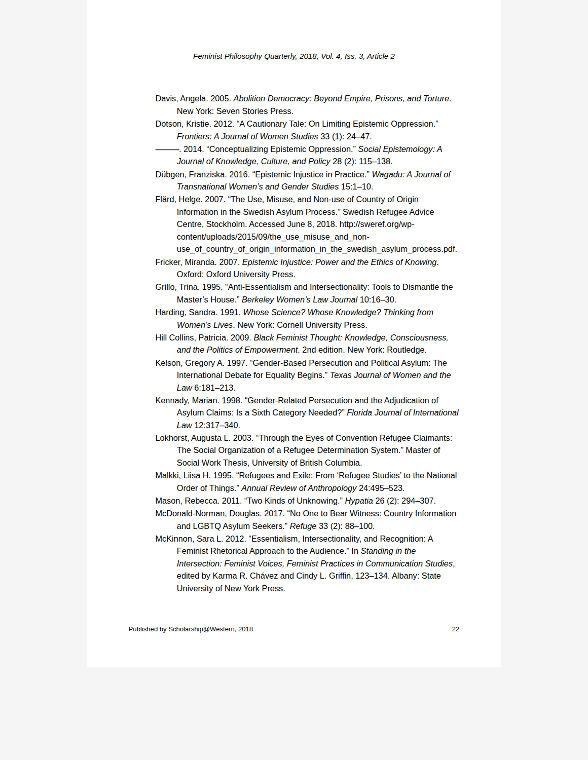Feminist Philosophy Quarterly, 2018, Vol. 4, Iss. 3, Article 2
Davis, Angela. 2005. Abolition Democracy: Beyond Empire, Prisons, and Torture. New York: Seven Stories Press.
Dotson, Kristie. 2012. “A Cautionary Tale: On Limiting Epistemic Oppression.” Frontiers: A Journal of Women Studies 33 (1): 24–47.
———. 2014. “Conceptualizing Epistemic Oppression.” Social Epistemology: A Journal of Knowledge, Culture, and Policy 28 (2): 115–138.
Dübgen, Franziska. 2016. “Epistemic Injustice in Practice.” Wagadu: A Journal of Transnational Women’s and Gender Studies 15:1–10.
Flärd, Helge. 2007. “The Use, Misuse, and Non-use of Country of Origin Information in the Swedish Asylum Process.” Swedish Refugee Advice Centre, Stockholm. Accessed June 8, 2018. http://sweref.org/wp-content/uploads/2015/09/the_use_misuse_and_non-use_of_country_of_origin_information_in_the_swedish_asylum_process.pdf.
Fricker, Miranda. 2007. Epistemic Injustice: Power and the Ethics of Knowing. Oxford: Oxford University Press.
Grillo, Trina. 1995. “Anti-Essentialism and Intersectionality: Tools to Dismantle the Master’s House.” Berkeley Women’s Law Journal 10:16–30.
Harding, Sandra. 1991. Whose Science? Whose Knowledge? Thinking from Women’s Lives. New York: Cornell University Press.
Hill Collins, Patricia. 2009. Black Feminist Thought: Knowledge, Consciousness, and the Politics of Empowerment. 2nd edition. New York: Routledge.
Kelson, Gregory A. 1997. “Gender-Based Persecution and Political Asylum: The International Debate for Equality Begins.” Texas Journal of Women and the Law 6:181–213.
Kennady, Marian. 1998. “Gender-Related Persecution and the Adjudication of Asylum Claims: Is a Sixth Category Needed?” Florida Journal of International Law 12:317–340.
Lokhorst, Augusta L. 2003. “Through the Eyes of Convention Refugee Claimants: The Social Organization of a Refugee Determination System.” Master of Social Work Thesis, University of British Columbia.
Malkki, Liisa H. 1995. “Refugees and Exile: From ‘Refugee Studies’ to the National Order of Things.” Annual Review of Anthropology 24:495–523.
Mason, Rebecca. 2011. “Two Kinds of Unknowing.” Hypatia 26 (2): 294–307.
McDonald-Norman, Douglas. 2017. “No One to Bear Witness: Country Information and LGBTQ Asylum Seekers.” Refuge 33 (2): 88–100.
McKinnon, Sara L. 2012. “Essentialism, Intersectionality, and Recognition: A Feminist Rhetorical Approach to the Audience.” In Standing in the Intersection: Feminist Voices, Feminist Practices in Communication Studies, edited by Karma R. Chávez and Cindy L. Griffin, 123–134. Albany: State University of New York Press.
Published by Scholarship@Western, 2018 22